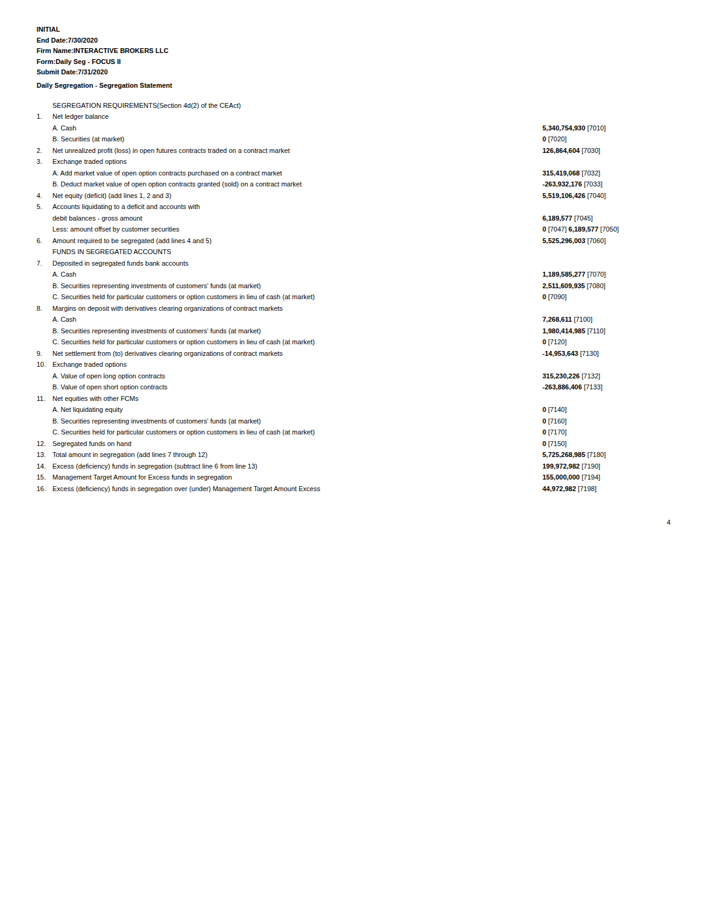INITIAL
End Date:7/30/2020
Firm Name:INTERACTIVE BROKERS LLC
Form:Daily Seg - FOCUS II
Submit Date:7/31/2020
Daily Segregation - Segregation Statement
| | SEGREGATION REQUIREMENTS(Section 4d(2) of the CEAct) | |
| 1. | Net ledger balance | |
| | A. Cash | 5,340,754,930 [7010] |
| | B. Securities (at market) | 0 [7020] |
| 2. | Net unrealized profit (loss) in open futures contracts traded on a contract market | 126,864,604 [7030] |
| 3. | Exchange traded options | |
| | A. Add market value of open option contracts purchased on a contract market | 315,419,068 [7032] |
| | B. Deduct market value of open option contracts granted (sold) on a contract market | -263,932,176 [7033] |
| 4. | Net equity (deficit) (add lines 1, 2 and 3) | 5,519,106,426 [7040] |
| 5. | Accounts liquidating to a deficit and accounts with | |
| | debit balances - gross amount | 6,189,577 [7045] |
| | Less: amount offset by customer securities | 0 [7047] 6,189,577 [7050] |
| 6. | Amount required to be segregated (add lines 4 and 5) | 5,525,296,003 [7060] |
| | FUNDS IN SEGREGATED ACCOUNTS | |
| 7. | Deposited in segregated funds bank accounts | |
| | A. Cash | 1,189,585,277 [7070] |
| | B. Securities representing investments of customers' funds (at market) | 2,511,609,935 [7080] |
| | C. Securities held for particular customers or option customers in lieu of cash (at market) | 0 [7090] |
| 8. | Margins on deposit with derivatives clearing organizations of contract markets | |
| | A. Cash | 7,268,611 [7100] |
| | B. Securities representing investments of customers' funds (at market) | 1,980,414,985 [7110] |
| | C. Securities held for particular customers or option customers in lieu of cash (at market) | 0 [7120] |
| 9. | Net settlement from (to) derivatives clearing organizations of contract markets | -14,953,643 [7130] |
| 10. | Exchange traded options | |
| | A. Value of open long option contracts | 315,230,226 [7132] |
| | B. Value of open short option contracts | -263,886,406 [7133] |
| 11. | Net equities with other FCMs | |
| | A. Net liquidating equity | 0 [7140] |
| | B. Securities representing investments of customers' funds (at market) | 0 [7160] |
| | C. Securities held for particular customers or option customers in lieu of cash (at market) | 0 [7170] |
| 12. | Segregated funds on hand | 0 [7150] |
| 13. | Total amount in segregation (add lines 7 through 12) | 5,725,268,985 [7180] |
| 14. | Excess (deficiency) funds in segregation (subtract line 6 from line 13) | 199,972,982 [7190] |
| 15. | Management Target Amount for Excess funds in segregation | 155,000,000 [7194] |
| 16. | Excess (deficiency) funds in segregation over (under) Management Target Amount Excess | 44,972,982 [7198] |
4